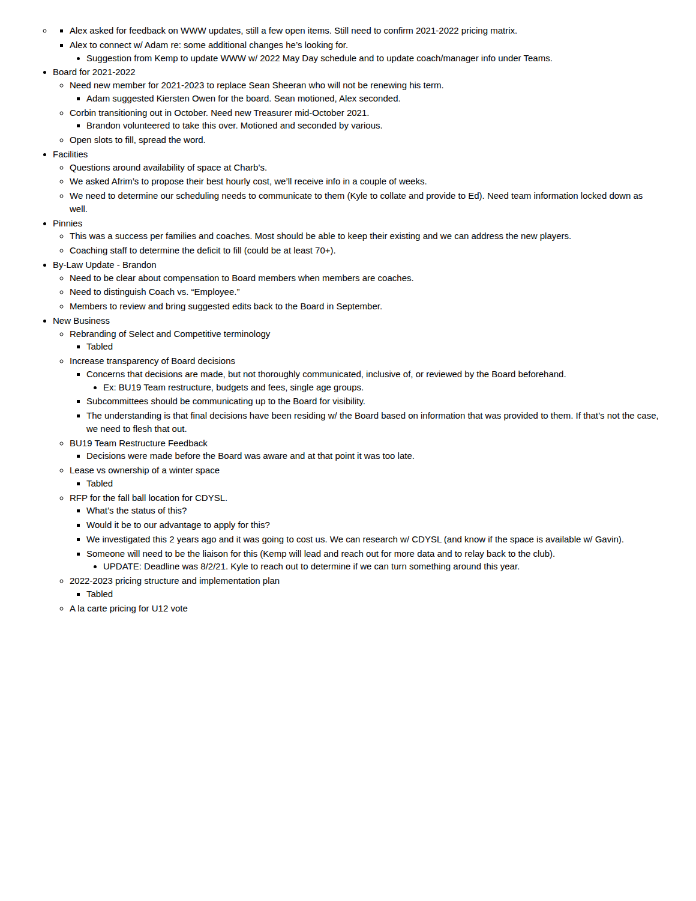Alex asked for feedback on WWW updates, still a few open items. Still need to confirm 2021-2022 pricing matrix.
Alex to connect w/ Adam re: some additional changes he’s looking for.
Suggestion from Kemp to update WWW w/ 2022 May Day schedule and to update coach/manager info under Teams.
Board for 2021-2022
Need new member for 2021-2023 to replace Sean Sheeran who will not be renewing his term.
Adam suggested Kiersten Owen for the board. Sean motioned, Alex seconded.
Corbin transitioning out in October. Need new Treasurer mid-October 2021.
Brandon volunteered to take this over. Motioned and seconded by various.
Open slots to fill, spread the word.
Facilities
Questions around availability of space at Charb’s.
We asked Afrim’s to propose their best hourly cost, we’ll receive info in a couple of weeks.
We need to determine our scheduling needs to communicate to them (Kyle to collate and provide to Ed). Need team information locked down as well.
Pinnies
This was a success per families and coaches. Most should be able to keep their existing and we can address the new players.
Coaching staff to determine the deficit to fill (could be at least 70+).
By-Law Update - Brandon
Need to be clear about compensation to Board members when members are coaches.
Need to distinguish Coach vs. “Employee.”
Members to review and bring suggested edits back to the Board in September.
New Business
Rebranding of Select and Competitive terminology
Tabled
Increase transparency of Board decisions
Concerns that decisions are made, but not thoroughly communicated, inclusive of, or reviewed by the Board beforehand.
Ex: BU19 Team restructure, budgets and fees, single age groups.
Subcommittees should be communicating up to the Board for visibility.
The understanding is that final decisions have been residing w/ the Board based on information that was provided to them. If that’s not the case, we need to flesh that out.
BU19 Team Restructure Feedback
Decisions were made before the Board was aware and at that point it was too late.
Lease vs ownership of a winter space
Tabled
RFP for the fall ball location for CDYSL.
What’s the status of this?
Would it be to our advantage to apply for this?
We investigated this 2 years ago and it was going to cost us. We can research w/ CDYSL (and know if the space is available w/ Gavin).
Someone will need to be the liaison for this (Kemp will lead and reach out for more data and to relay back to the club).
UPDATE: Deadline was 8/2/21. Kyle to reach out to determine if we can turn something around this year.
2022-2023 pricing structure and implementation plan
Tabled
A la carte pricing for U12 vote